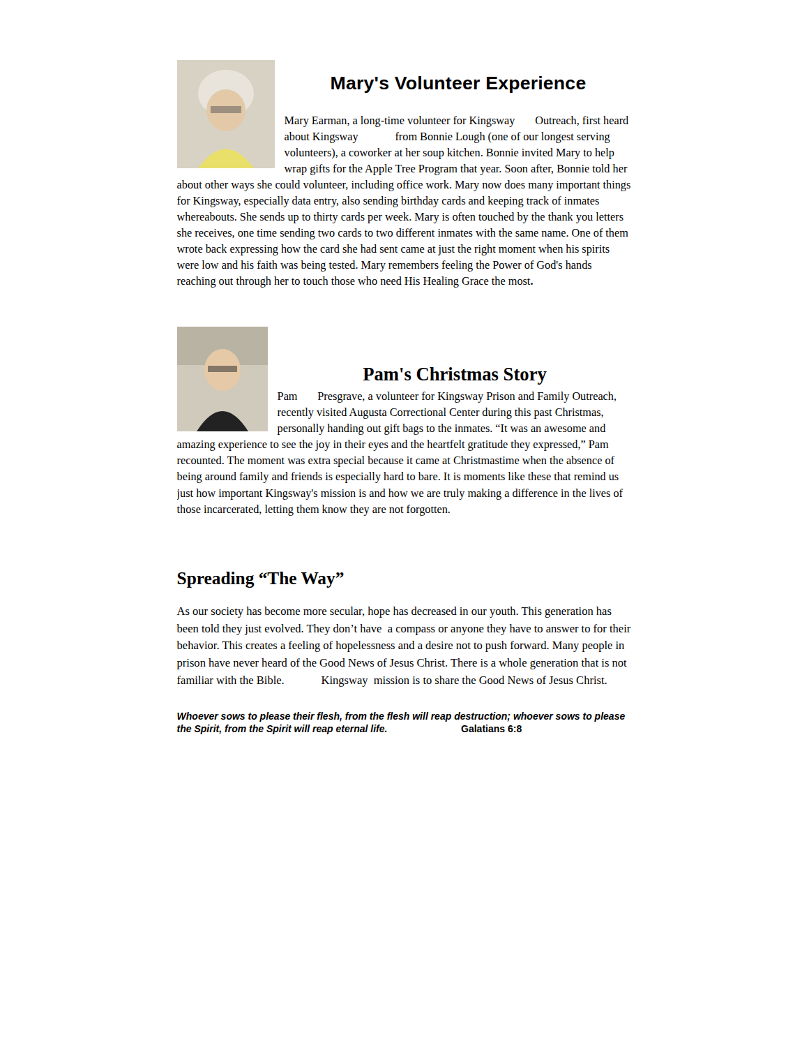Mary's Volunteer Experience
Mary Earman, a long-time volunteer for Kingsway Outreach, first heard about Kingsway from Bonnie Lough (one of our longest serving volunteers), a coworker at her soup kitchen. Bonnie invited Mary to help wrap gifts for the Apple Tree Program that year. Soon after, Bonnie told her about other ways she could volunteer, including office work. Mary now does many important things for Kingsway, especially data entry, also sending birthday cards and keeping track of inmates whereabouts. She sends up to thirty cards per week. Mary is often touched by the thank you letters she receives, one time sending two cards to two different inmates with the same name. One of them wrote back expressing how the card she had sent came at just the right moment when his spirits were low and his faith was being tested. Mary remembers feeling the Power of God's hands reaching out through her to touch those who need His Healing Grace the most.
Pam's Christmas Story
Pam Presgrave, a volunteer for Kingsway Prison and Family Outreach, recently visited Augusta Correctional Center during this past Christmas, personally handing out gift bags to the inmates. “It was an awesome and amazing experience to see the joy in their eyes and the heartfelt gratitude they expressed,” Pam recounted. The moment was extra special because it came at Christmastime when the absence of being around family and friends is especially hard to bare. It is moments like these that remind us just how important Kingsway's mission is and how we are truly making a difference in the lives of those incarcerated, letting them know they are not forgotten.
Spreading “The Way”
As our society has become more secular, hope has decreased in our youth. This generation has been told they just evolved. They don’t have a compass or anyone they have to answer to for their behavior. This creates a feeling of hopelessness and a desire not to push forward. Many people in prison have never heard of the Good News of Jesus Christ. There is a whole generation that is not familiar with the Bible. Kingsway mission is to share the Good News of Jesus Christ.
Whoever sows to please their flesh, from the flesh will reap destruction; whoever sows to please the Spirit, from the Spirit will reap eternal life.Galatians 6:8